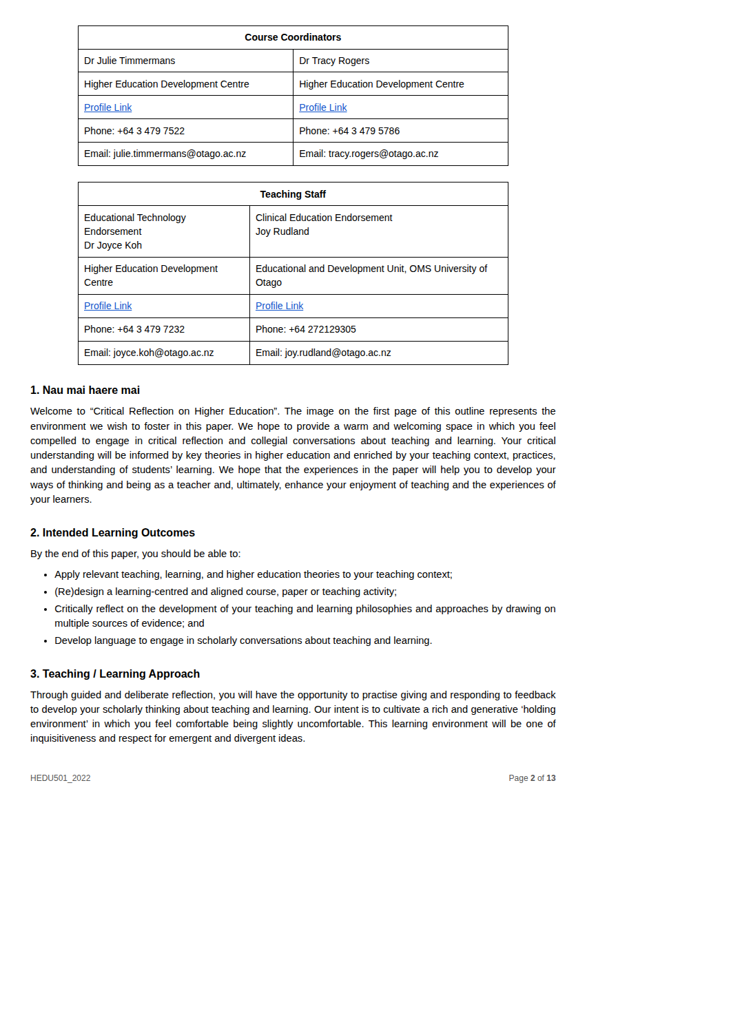| Course Coordinators |
| --- |
| Dr Julie Timmermans | Dr Tracy Rogers |
| Higher Education Development Centre | Higher Education Development Centre |
| Profile Link | Profile Link |
| Phone: +64 3 479 7522 | Phone: +64 3 479 5786 |
| Email: julie.timmermans@otago.ac.nz | Email: tracy.rogers@otago.ac.nz |
| Teaching Staff |
| --- |
| Educational Technology Endorsement Dr Joyce Koh | Clinical Education Endorsement Joy Rudland |
| Higher Education Development Centre | Educational and Development Unit, OMS University of Otago |
| Profile Link | Profile Link |
| Phone: +64 3 479 7232 | Phone: +64 272129305 |
| Email: joyce.koh@otago.ac.nz | Email: joy.rudland@otago.ac.nz |
1. Nau mai haere mai
Welcome to “Critical Reflection on Higher Education”. The image on the first page of this outline represents the environment we wish to foster in this paper. We hope to provide a warm and welcoming space in which you feel compelled to engage in critical reflection and collegial conversations about teaching and learning. Your critical understanding will be informed by key theories in higher education and enriched by your teaching context, practices, and understanding of students’ learning. We hope that the experiences in the paper will help you to develop your ways of thinking and being as a teacher and, ultimately, enhance your enjoyment of teaching and the experiences of your learners.
2. Intended Learning Outcomes
By the end of this paper, you should be able to:
Apply relevant teaching, learning, and higher education theories to your teaching context;
(Re)design a learning-centred and aligned course, paper or teaching activity;
Critically reflect on the development of your teaching and learning philosophies and approaches by drawing on multiple sources of evidence; and
Develop language to engage in scholarly conversations about teaching and learning.
3. Teaching / Learning Approach
Through guided and deliberate reflection, you will have the opportunity to practise giving and responding to feedback to develop your scholarly thinking about teaching and learning. Our intent is to cultivate a rich and generative ‘holding environment’ in which you feel comfortable being slightly uncomfortable. This learning environment will be one of inquisitiveness and respect for emergent and divergent ideas.
HEDU501_2022 Page 2 of 13